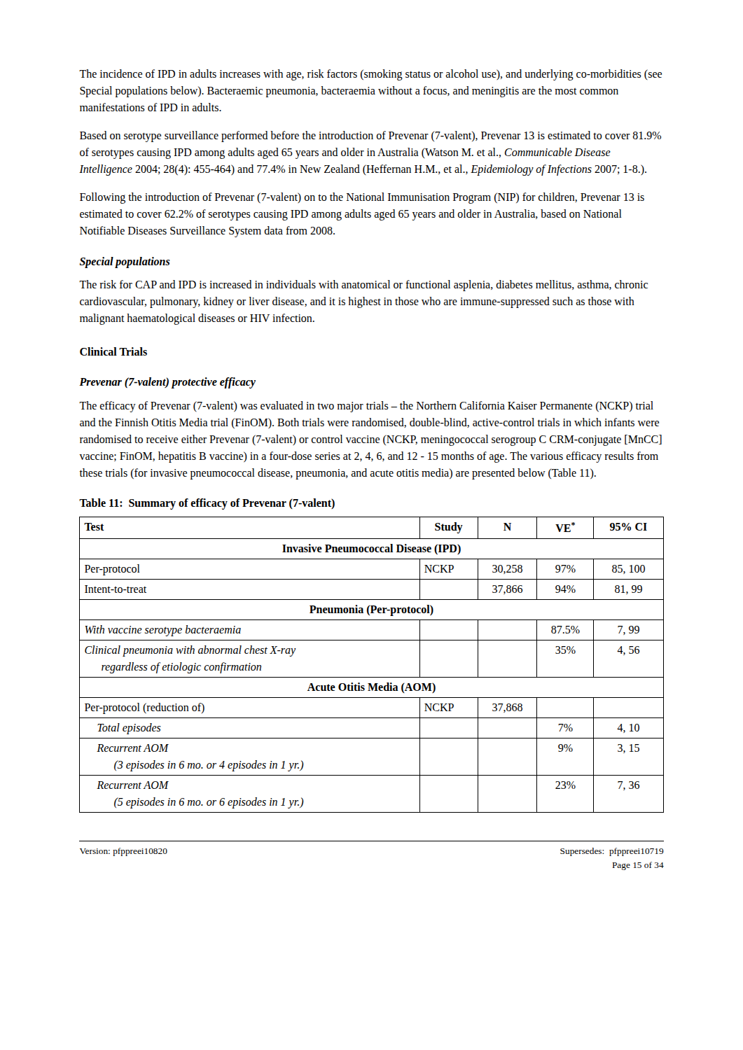The incidence of IPD in adults increases with age, risk factors (smoking status or alcohol use), and underlying co-morbidities (see Special populations below). Bacteraemic pneumonia, bacteraemia without a focus, and meningitis are the most common manifestations of IPD in adults.
Based on serotype surveillance performed before the introduction of Prevenar (7-valent), Prevenar 13 is estimated to cover 81.9% of serotypes causing IPD among adults aged 65 years and older in Australia (Watson M. et al., Communicable Disease Intelligence 2004; 28(4): 455-464) and 77.4% in New Zealand (Heffernan H.M., et al., Epidemiology of Infections 2007; 1-8.).
Following the introduction of Prevenar (7-valent) on to the National Immunisation Program (NIP) for children, Prevenar 13 is estimated to cover 62.2% of serotypes causing IPD among adults aged 65 years and older in Australia, based on National Notifiable Diseases Surveillance System data from 2008.
Special populations
The risk for CAP and IPD is increased in individuals with anatomical or functional asplenia, diabetes mellitus, asthma, chronic cardiovascular, pulmonary, kidney or liver disease, and it is highest in those who are immune-suppressed such as those with malignant haematological diseases or HIV infection.
Clinical Trials
Prevenar (7-valent) protective efficacy
The efficacy of Prevenar (7-valent) was evaluated in two major trials – the Northern California Kaiser Permanente (NCKP) trial and the Finnish Otitis Media trial (FinOM). Both trials were randomised, double-blind, active-control trials in which infants were randomised to receive either Prevenar (7-valent) or control vaccine (NCKP, meningococcal serogroup C CRM-conjugate [MnCC] vaccine; FinOM, hepatitis B vaccine) in a four-dose series at 2, 4, 6, and 12 - 15 months of age. The various efficacy results from these trials (for invasive pneumococcal disease, pneumonia, and acute otitis media) are presented below (Table 11).
Table 11: Summary of efficacy of Prevenar (7-valent)
| Test | Study | N | VE * | 95% CI |
| --- | --- | --- | --- | --- |
| Invasive Pneumococcal Disease (IPD) |
| Per-protocol | NCKP | 30,258 | 97% | 85, 100 |
| Intent-to-treat | | 37,866 | 94% | 81, 99 |
| Pneumonia (Per-protocol) |
| With vaccine serotype bacteraemia | | | 87.5% | 7, 99 |
| Clinical pneumonia with abnormal chest X-ray regardless of etiologic confirmation | | | 35% | 4, 56 |
| Acute Otitis Media (AOM) |
| Per-protocol (reduction of) | NCKP | 37,868 | | |
| Total episodes | | | 7% | 4, 10 |
| Recurrent AOM (3 episodes in 6 mo. or 4 episodes in 1 yr.) | | | 9% | 3, 15 |
| Recurrent AOM (5 episodes in 6 mo. or 6 episodes in 1 yr.) | | | 23% | 7, 36 |
Version: pfppreei10820
Supersedes: pfppreei10719
Page 15 of 34